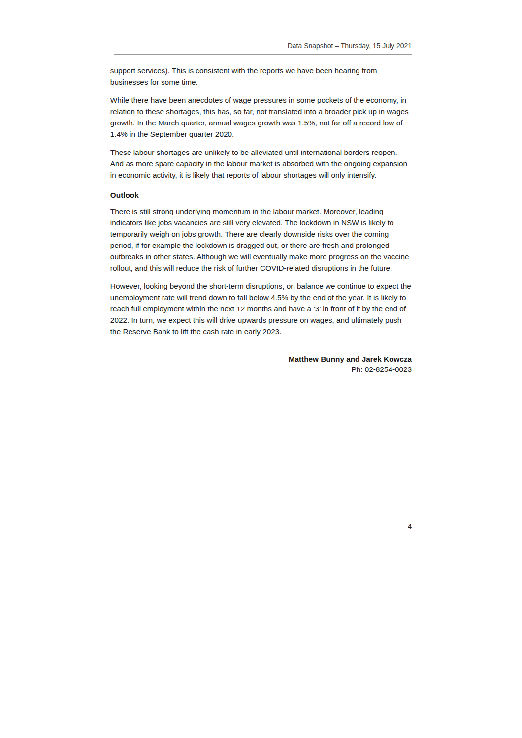Data Snapshot – Thursday, 15 July 2021
support services). This is consistent with the reports we have been hearing from businesses for some time.
While there have been anecdotes of wage pressures in some pockets of the economy, in relation to these shortages, this has, so far, not translated into a broader pick up in wages growth. In the March quarter, annual wages growth was 1.5%, not far off a record low of 1.4% in the September quarter 2020.
These labour shortages are unlikely to be alleviated until international borders reopen. And as more spare capacity in the labour market is absorbed with the ongoing expansion in economic activity, it is likely that reports of labour shortages will only intensify.
Outlook
There is still strong underlying momentum in the labour market. Moreover, leading indicators like jobs vacancies are still very elevated. The lockdown in NSW is likely to temporarily weigh on jobs growth. There are clearly downside risks over the coming period, if for example the lockdown is dragged out, or there are fresh and prolonged outbreaks in other states. Although we will eventually make more progress on the vaccine rollout, and this will reduce the risk of further COVID-related disruptions in the future.
However, looking beyond the short-term disruptions, on balance we continue to expect the unemployment rate will trend down to fall below 4.5% by the end of the year. It is likely to reach full employment within the next 12 months and have a ‘3’ in front of it by the end of 2022. In turn, we expect this will drive upwards pressure on wages, and ultimately push the Reserve Bank to lift the cash rate in early 2023.
Matthew Bunny and Jarek Kowcza
Ph: 02-8254-0023
4